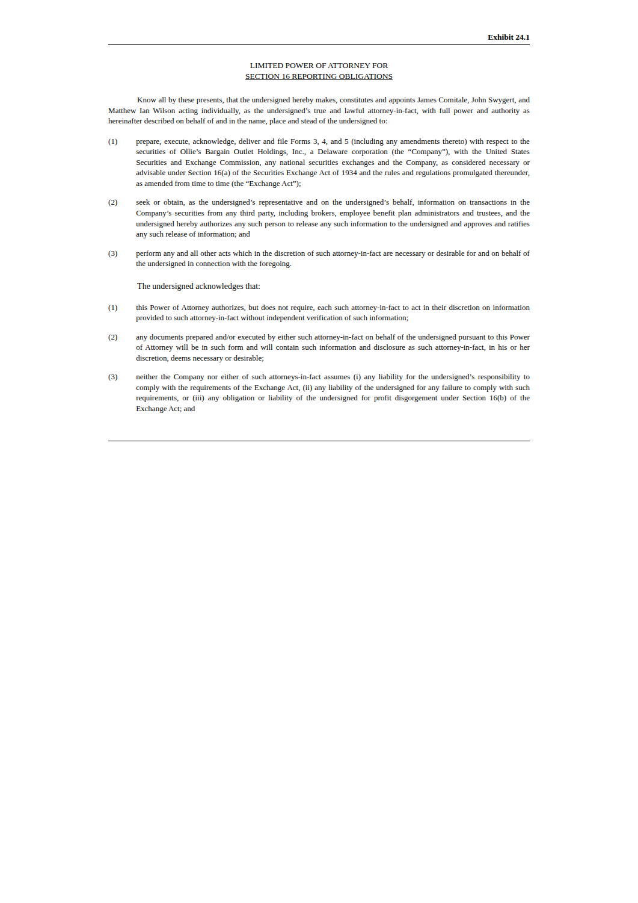Exhibit 24.1
LIMITED POWER OF ATTORNEY FOR
SECTION 16 REPORTING OBLIGATIONS
Know all by these presents, that the undersigned hereby makes, constitutes and appoints James Comitale, John Swygert, and Matthew Ian Wilson acting individually, as the undersigned’s true and lawful attorney-in-fact, with full power and authority as hereinafter described on behalf of and in the name, place and stead of the undersigned to:
| (1) | prepare, execute, acknowledge, deliver and file Forms 3, 4, and 5 (including any amendments thereto) with respect to the securities of Ollie’s Bargain Outlet Holdings, Inc., a Delaware corporation (the “Company”), with the United States Securities and Exchange Commission, any national securities exchanges and the Company, as considered necessary or advisable under Section 16(a) of the Securities Exchange Act of 1934 and the rules and regulations promulgated thereunder, as amended from time to time (the “Exchange Act”); |
| (2) | seek or obtain, as the undersigned’s representative and on the undersigned’s behalf, information on transactions in the Company’s securities from any third party, including brokers, employee benefit plan administrators and trustees, and the undersigned hereby authorizes any such person to release any such information to the undersigned and approves and ratifies any such release of information; and |
| (3) | perform any and all other acts which in the discretion of such attorney-in-fact are necessary or desirable for and on behalf of the undersigned in connection with the foregoing. |
The undersigned acknowledges that:
| (1) | this Power of Attorney authorizes, but does not require, each such attorney-in-fact to act in their discretion on information provided to such attorney-in-fact without independent verification of such information; |
| (2) | any documents prepared and/or executed by either such attorney-in-fact on behalf of the undersigned pursuant to this Power of Attorney will be in such form and will contain such information and disclosure as such attorney-in-fact, in his or her discretion, deems necessary or desirable; |
| (3) | neither the Company nor either of such attorneys-in-fact assumes (i) any liability for the undersigned’s responsibility to comply with the requirements of the Exchange Act, (ii) any liability of the undersigned for any failure to comply with such requirements, or (iii) any obligation or liability of the undersigned for profit disgorgement under Section 16(b) of the Exchange Act; and |